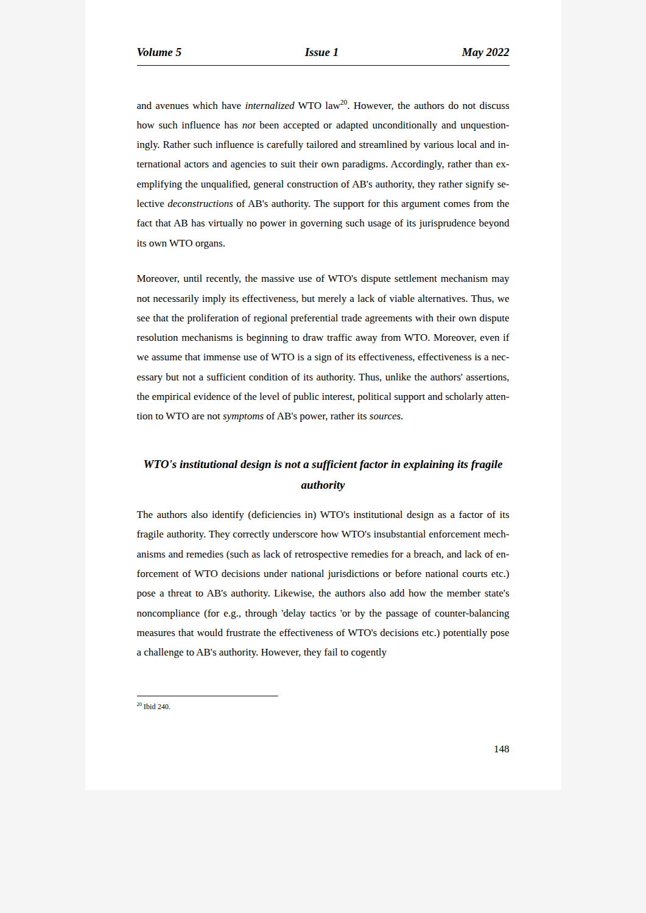Volume 5 Issue 1 May 2022
and avenues which have internalized WTO law20. However, the authors do not discuss how such influence has not been accepted or adapted unconditionally and unquestioningly. Rather such influence is carefully tailored and streamlined by various local and international actors and agencies to suit their own paradigms. Accordingly, rather than exemplifying the unqualified, general construction of AB's authority, they rather signify selective deconstructions of AB's authority. The support for this argument comes from the fact that AB has virtually no power in governing such usage of its jurisprudence beyond its own WTO organs.
Moreover, until recently, the massive use of WTO's dispute settlement mechanism may not necessarily imply its effectiveness, but merely a lack of viable alternatives. Thus, we see that the proliferation of regional preferential trade agreements with their own dispute resolution mechanisms is beginning to draw traffic away from WTO. Moreover, even if we assume that immense use of WTO is a sign of its effectiveness, effectiveness is a necessary but not a sufficient condition of its authority. Thus, unlike the authors' assertions, the empirical evidence of the level of public interest, political support and scholarly attention to WTO are not symptoms of AB's power, rather its sources.
WTO's institutional design is not a sufficient factor in explaining its fragile authority
The authors also identify (deficiencies in) WTO's institutional design as a factor of its fragile authority. They correctly underscore how WTO's insubstantial enforcement mechanisms and remedies (such as lack of retrospective remedies for a breach, and lack of enforcement of WTO decisions under national jurisdictions or before national courts etc.) pose a threat to AB's authority. Likewise, the authors also add how the member state's noncompliance (for e.g., through 'delay tactics 'or by the passage of counter-balancing measures that would frustrate the effectiveness of WTO's decisions etc.) potentially pose a challenge to AB's authority. However, they fail to cogently
20 Ibid 240.
148